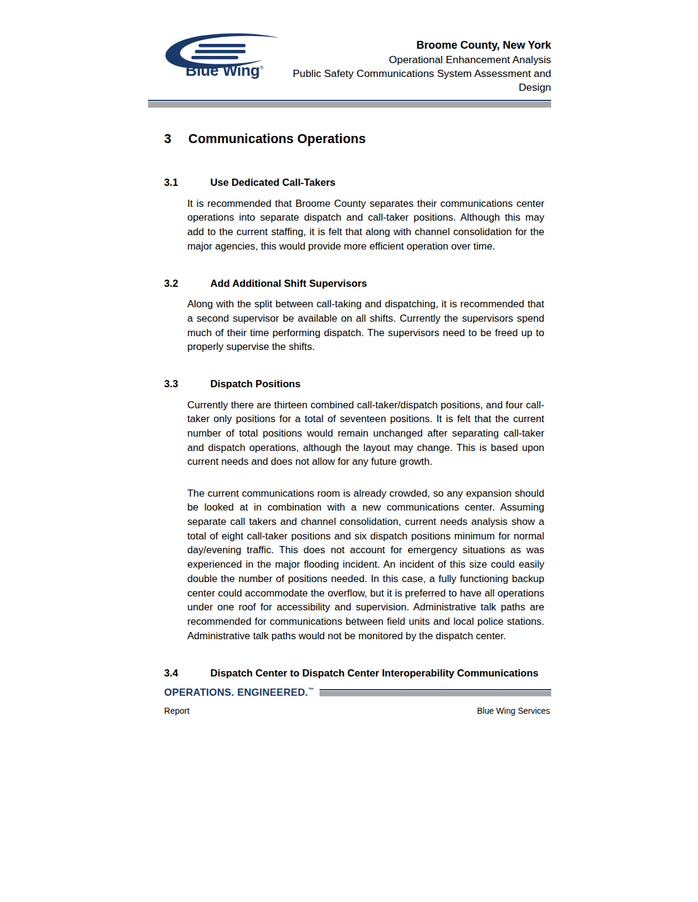Blue Wing®
Broome County, New York
Operational Enhancement Analysis
Public Safety Communications System Assessment and Design
3 Communications Operations
3.1 Use Dedicated Call-Takers
It is recommended that Broome County separates their communications center operations into separate dispatch and call-taker positions. Although this may add to the current staffing, it is felt that along with channel consolidation for the major agencies, this would provide more efficient operation over time.
3.2 Add Additional Shift Supervisors
Along with the split between call-taking and dispatching, it is recommended that a second supervisor be available on all shifts. Currently the supervisors spend much of their time performing dispatch. The supervisors need to be freed up to properly supervise the shifts.
3.3 Dispatch Positions
Currently there are thirteen combined call-taker/dispatch positions, and four call-taker only positions for a total of seventeen positions. It is felt that the current number of total positions would remain unchanged after separating call-taker and dispatch operations, although the layout may change. This is based upon current needs and does not allow for any future growth.
The current communications room is already crowded, so any expansion should be looked at in combination with a new communications center. Assuming separate call takers and channel consolidation, current needs analysis show a total of eight call-taker positions and six dispatch positions minimum for normal day/evening traffic. This does not account for emergency situations as was experienced in the major flooding incident. An incident of this size could easily double the number of positions needed. In this case, a fully functioning backup center could accommodate the overflow, but it is preferred to have all operations under one roof for accessibility and supervision. Administrative talk paths are recommended for communications between field units and local police stations. Administrative talk paths would not be monitored by the dispatch center.
3.4 Dispatch Center to Dispatch Center Interoperability Communications
OPERATIONS. ENGINEERED.™
Report Blue Wing Services